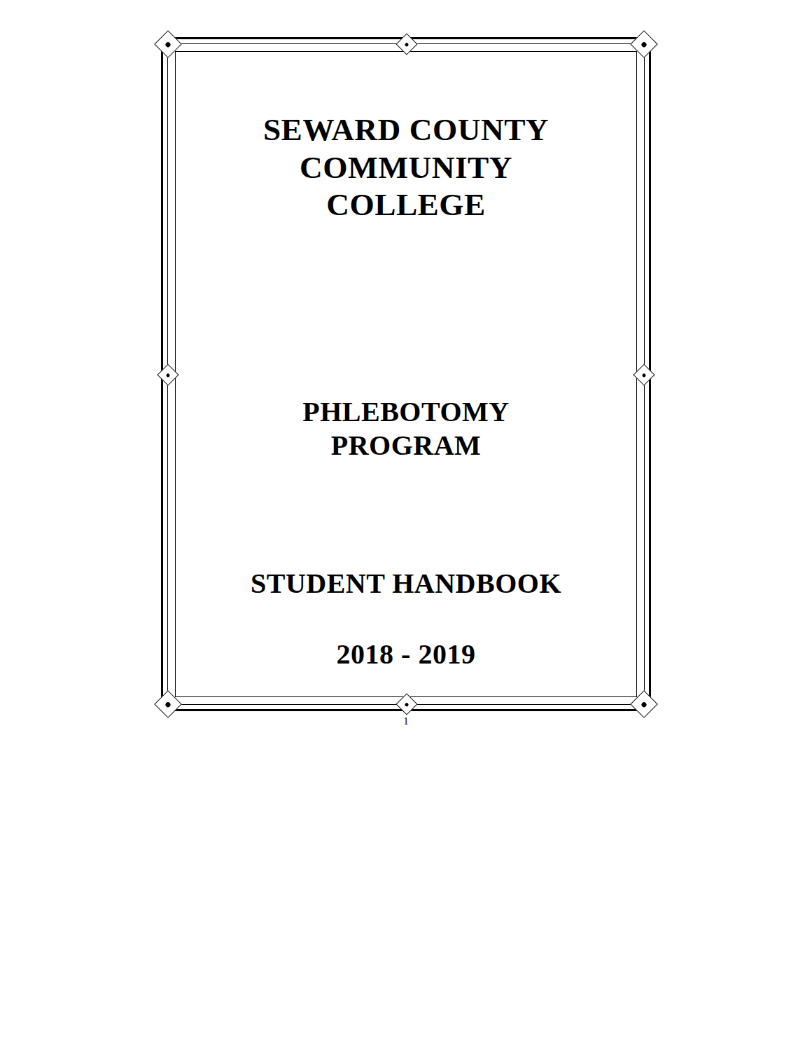SEWARD COUNTY
COMMUNITY
COLLEGE
PHLEBOTOMY
PROGRAM
STUDENT HANDBOOK
2018 - 2019
1